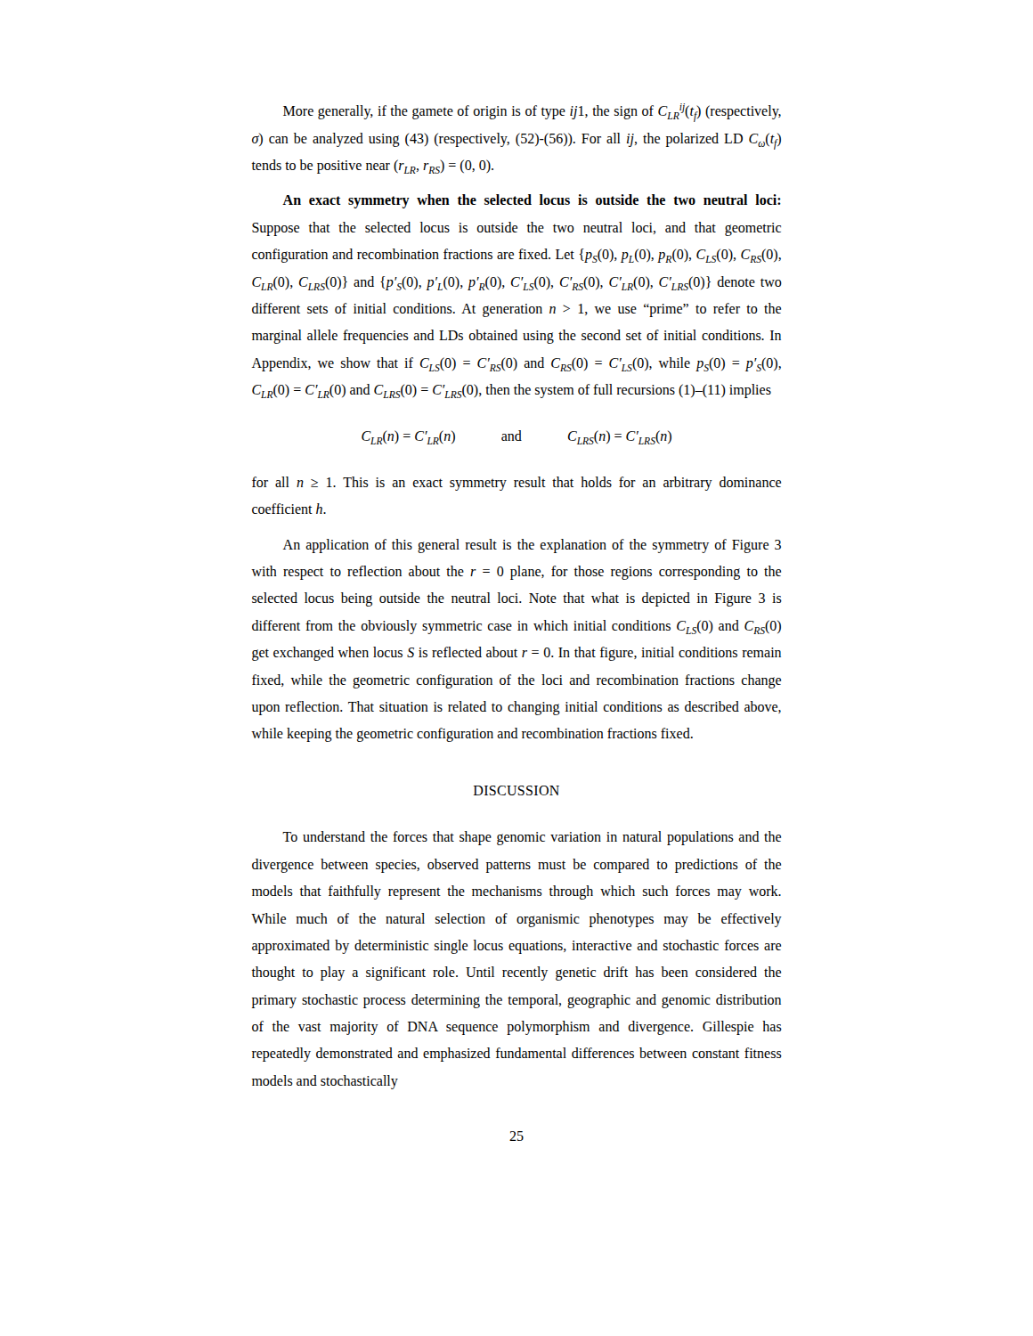More generally, if the gamete of origin is of type ij1, the sign of CLRij(tf) (respectively, σ) can be analyzed using (43) (respectively, (52)-(56)). For all ij, the polarized LD Cω(tf) tends to be positive near (rLR, rRS) = (0, 0).
An exact symmetry when the selected locus is outside the two neutral loci: Suppose that the selected locus is outside the two neutral loci, and that geometric configuration and recombination fractions are fixed. Let {pS(0), pL(0), pR(0), CLS(0), CRS(0), CLR(0), CLRS(0)} and {p′S(0), p′L(0), p′R(0), C′LS(0), C′RS(0), C′LR(0), C′LRS(0)} denote two different sets of initial conditions. At generation n > 1, we use “prime” to refer to the marginal allele frequencies and LDs obtained using the second set of initial conditions. In Appendix, we show that if CLS(0) = C′RS(0) and CRS(0) = C′LS(0), while pS(0) = p′S(0), CLR(0) = C′LR(0) and CLRS(0) = C′LRS(0), then the system of full recursions (1)–(11) implies
CLR(n) = C′LR(n) and CLRS(n) = C′LRS(n)
for all n ≥ 1. This is an exact symmetry result that holds for an arbitrary dominance coefficient h.
An application of this general result is the explanation of the symmetry of Figure 3 with respect to reflection about the r = 0 plane, for those regions corresponding to the selected locus being outside the neutral loci. Note that what is depicted in Figure 3 is different from the obviously symmetric case in which initial conditions CLS(0) and CRS(0) get exchanged when locus S is reflected about r = 0. In that figure, initial conditions remain fixed, while the geometric configuration of the loci and recombination fractions change upon reflection. That situation is related to changing initial conditions as described above, while keeping the geometric configuration and recombination fractions fixed.
DISCUSSION
To understand the forces that shape genomic variation in natural populations and the divergence between species, observed patterns must be compared to predictions of the models that faithfully represent the mechanisms through which such forces may work. While much of the natural selection of organismic phenotypes may be effectively approximated by deterministic single locus equations, interactive and stochastic forces are thought to play a significant role. Until recently genetic drift has been considered the primary stochastic process determining the temporal, geographic and genomic distribution of the vast majority of DNA sequence polymorphism and divergence. Gillespie has repeatedly demonstrated and emphasized fundamental differences between constant fitness models and stochastically
25